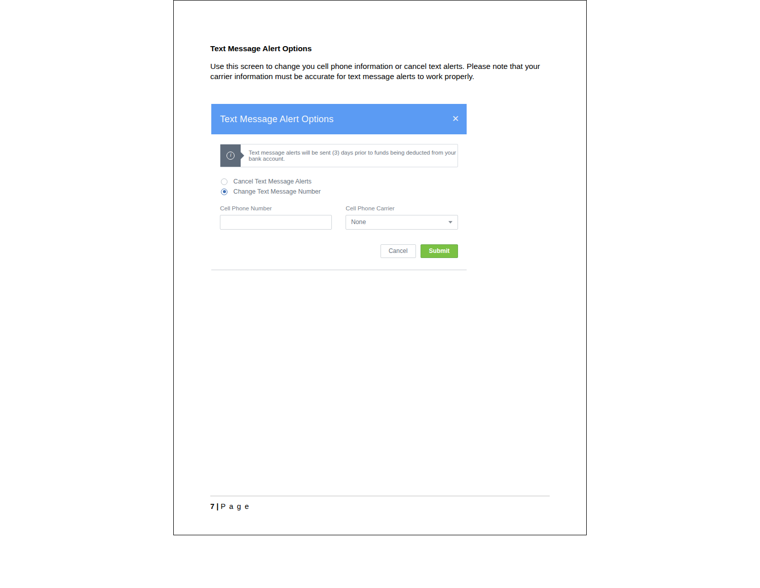Text Message Alert Options
Use this screen to change you cell phone information or cancel text alerts. Please note that your carrier information must be accurate for text message alerts to work properly.
Text Message Alert Options ✕
i
Text message alerts will be sent (3) days prior to funds being deducted from your bank account.
Cancel Text Message Alerts
Change Text Message Number
Cell Phone Number
Cell Phone Carrier
None
Cancel Submit
7 | P a g e